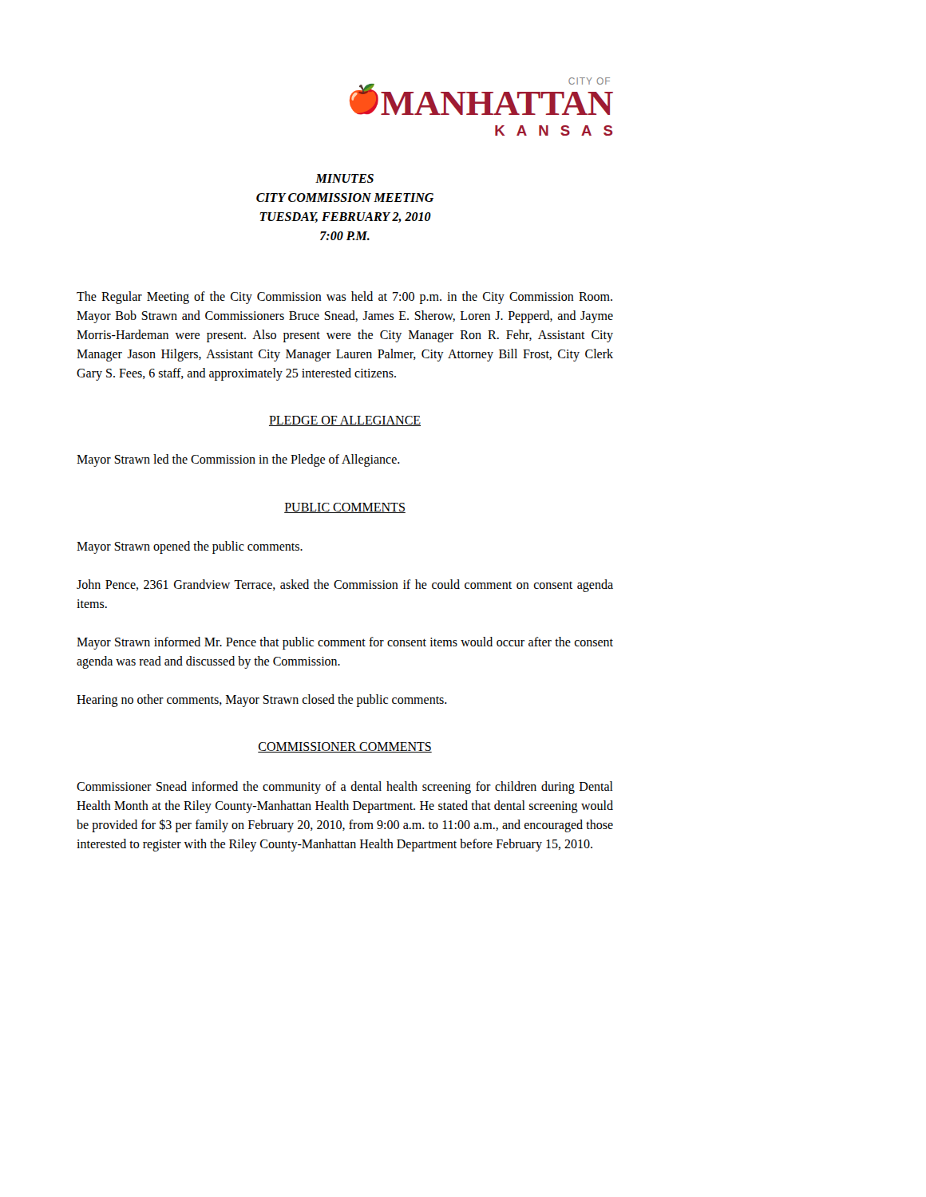CITY OF 🍎MANHATTAN KANSAS
MINUTES
CITY COMMISSION MEETING
TUESDAY, FEBRUARY 2, 2010
7:00 P.M.
The Regular Meeting of the City Commission was held at 7:00 p.m. in the City Commission Room. Mayor Bob Strawn and Commissioners Bruce Snead, James E. Sherow, Loren J. Pepperd, and Jayme Morris-Hardeman were present. Also present were the City Manager Ron R. Fehr, Assistant City Manager Jason Hilgers, Assistant City Manager Lauren Palmer, City Attorney Bill Frost, City Clerk Gary S. Fees, 6 staff, and approximately 25 interested citizens.
PLEDGE OF ALLEGIANCE
Mayor Strawn led the Commission in the Pledge of Allegiance.
PUBLIC COMMENTS
Mayor Strawn opened the public comments.
John Pence, 2361 Grandview Terrace, asked the Commission if he could comment on consent agenda items.
Mayor Strawn informed Mr. Pence that public comment for consent items would occur after the consent agenda was read and discussed by the Commission.
Hearing no other comments, Mayor Strawn closed the public comments.
COMMISSIONER COMMENTS
Commissioner Snead informed the community of a dental health screening for children during Dental Health Month at the Riley County-Manhattan Health Department. He stated that dental screening would be provided for $3 per family on February 20, 2010, from 9:00 a.m. to 11:00 a.m., and encouraged those interested to register with the Riley County-Manhattan Health Department before February 15, 2010.